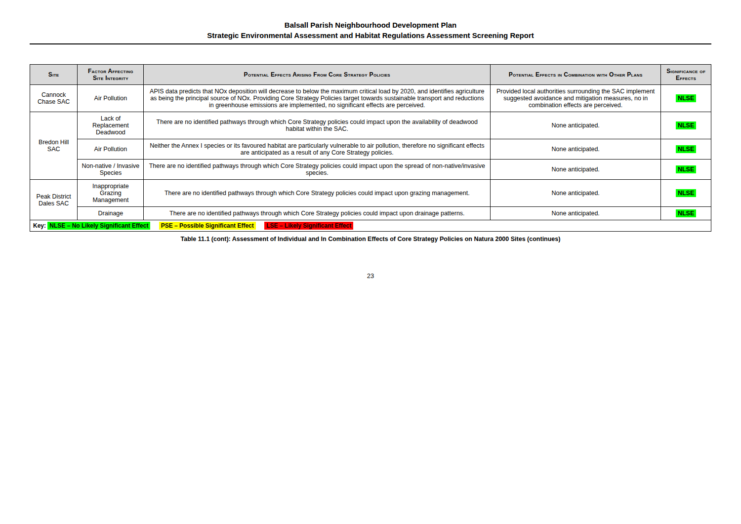Balsall Parish Neighbourhood Development Plan
Strategic Environmental Assessment and Habitat Regulations Assessment Screening Report
| Site | Factor Affecting Site Integrity | Potential Effects Arising From Core Strategy Policies | Potential Effects in Combination with Other Plans | Significance of Effects |
| --- | --- | --- | --- | --- |
| Cannock Chase SAC | Air Pollution | APIS data predicts that NOx deposition will decrease to below the maximum critical load by 2020, and identifies agriculture as being the principal source of NOx. Providing Core Strategy Policies target towards sustainable transport and reductions in greenhouse emissions are implemented, no significant effects are perceived. | Provided local authorities surrounding the SAC implement suggested avoidance and mitigation measures, no in combination effects are perceived. | NLSE |
| Bredon Hill SAC | Lack of Replacement Deadwood | There are no identified pathways through which Core Strategy policies could impact upon the availability of deadwood habitat within the SAC. | None anticipated. | NLSE |
| Air Pollution | Neither the Annex I species or its favoured habitat are particularly vulnerable to air pollution, therefore no significant effects are anticipated as a result of any Core Strategy policies. | None anticipated. | NLSE |
| Non-native / Invasive Species | There are no identified pathways through which Core Strategy policies could impact upon the spread of non-native/invasive species. | None anticipated. | NLSE |
| Peak District Dales SAC | Inappropriate Grazing Management | There are no identified pathways through which Core Strategy policies could impact upon grazing management. | None anticipated. | NLSE |
| Drainage | There are no identified pathways through which Core Strategy policies could impact upon drainage patterns. | None anticipated. | NLSE |
| Key: NLSE – No Likely Significant Effect PSE – Possible Significant Effect LSE – Likely Significant Effect |
Table 11.1 (cont): Assessment of Individual and In Combination Effects of Core Strategy Policies on Natura 2000 Sites (continues)
23